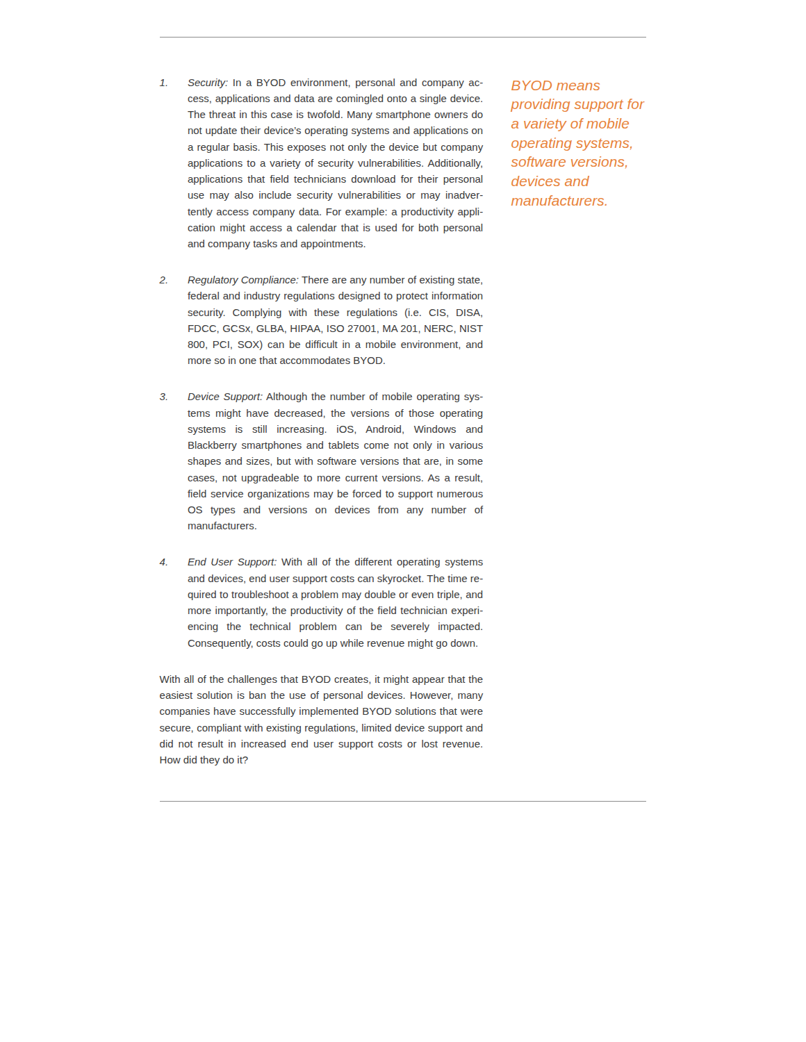Security: In a BYOD environment, personal and company access, applications and data are comingled onto a single device. The threat in this case is twofold. Many smartphone owners do not update their device’s operating systems and applications on a regular basis. This exposes not only the device but company applications to a variety of security vulnerabilities. Additionally, applications that field technicians download for their personal use may also include security vulnerabilities or may inadvertently access company data. For example: a productivity application might access a calendar that is used for both personal and company tasks and appointments.
Regulatory Compliance: There are any number of existing state, federal and industry regulations designed to protect information security. Complying with these regulations (i.e. CIS, DISA, FDCC, GCSx, GLBA, HIPAA, ISO 27001, MA 201, NERC, NIST 800, PCI, SOX) can be difficult in a mobile environment, and more so in one that accommodates BYOD.
Device Support: Although the number of mobile operating systems might have decreased, the versions of those operating systems is still increasing. iOS, Android, Windows and Blackberry smartphones and tablets come not only in various shapes and sizes, but with software versions that are, in some cases, not upgradeable to more current versions. As a result, field service organizations may be forced to support numerous OS types and versions on devices from any number of manufacturers.
End User Support: With all of the different operating systems and devices, end user support costs can skyrocket. The time required to troubleshoot a problem may double or even triple, and more importantly, the productivity of the field technician experiencing the technical problem can be severely impacted. Consequently, costs could go up while revenue might go down.
With all of the challenges that BYOD creates, it might appear that the easiest solution is ban the use of personal devices. However, many companies have successfully implemented BYOD solutions that were secure, compliant with existing regulations, limited device support and did not result in increased end user support costs or lost revenue. How did they do it?
BYOD means providing support for a variety of mobile operating systems, software versions, devices and manufacturers.